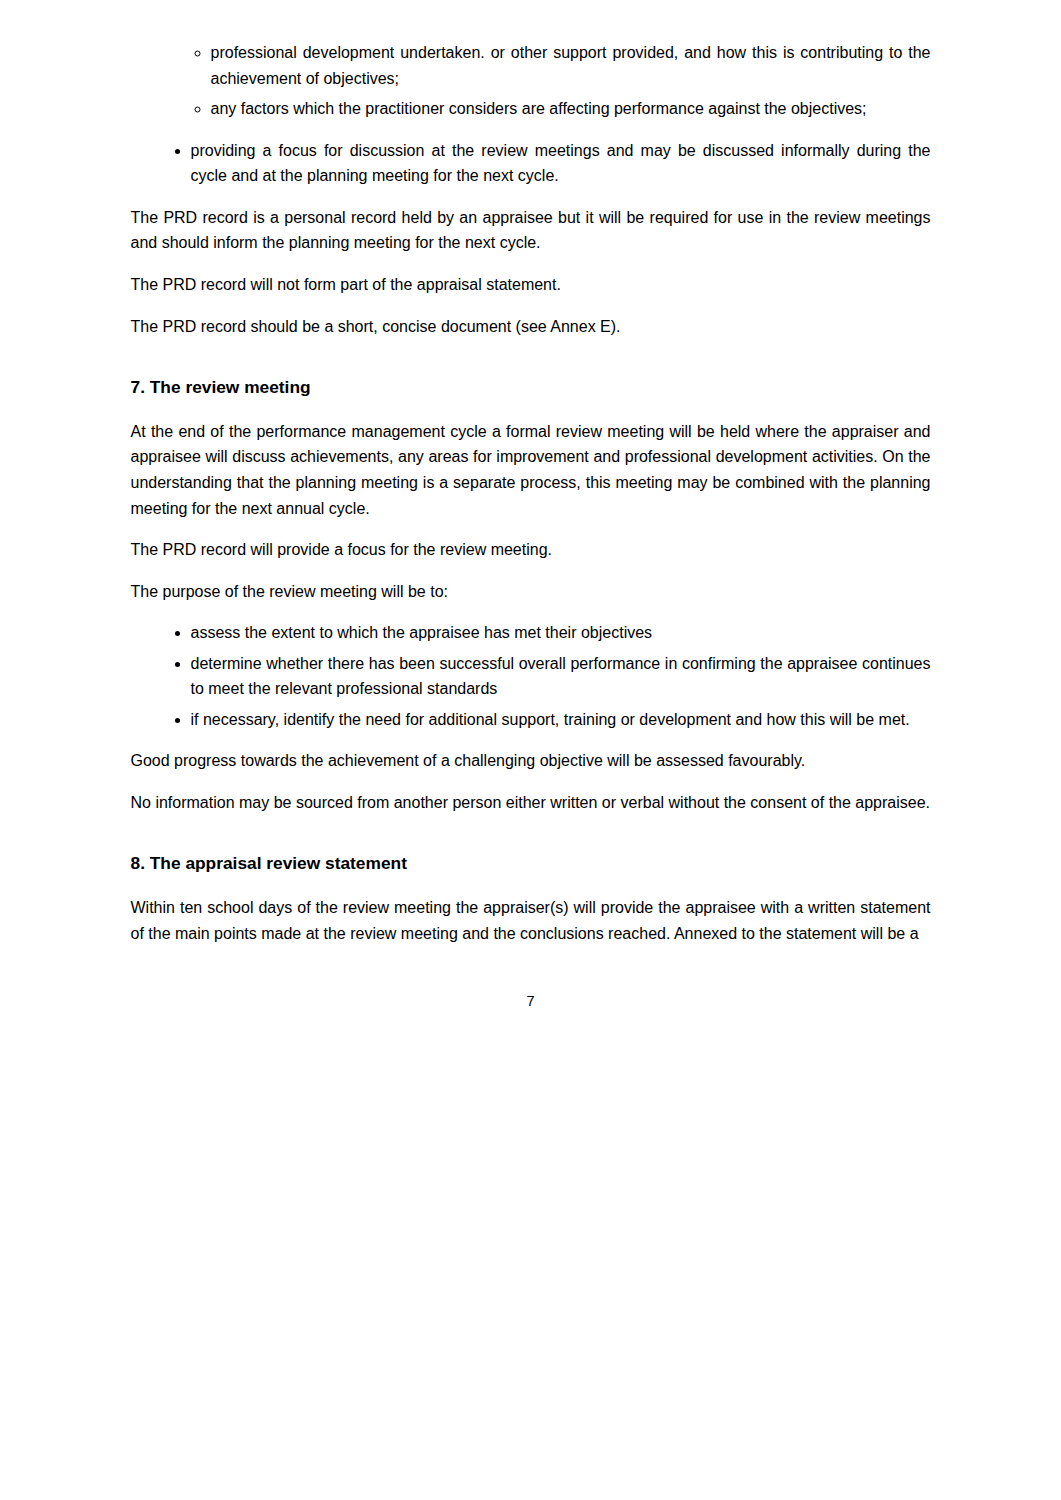professional development undertaken. or other support provided, and how this is contributing to the achievement of objectives;
any factors which the practitioner considers are affecting performance against the objectives;
providing a focus for discussion at the review meetings and may be discussed informally during the cycle and at the planning meeting for the next cycle.
The PRD record is a personal record held by an appraisee but it will be required for use in the review meetings and should inform the planning meeting for the next cycle.
The PRD record will not form part of the appraisal statement.
The PRD record should be a short, concise document (see Annex E).
7. The review meeting
At the end of the performance management cycle a formal review meeting will be held where the appraiser and appraisee will discuss achievements, any areas for improvement and professional development activities. On the understanding that the planning meeting is a separate process, this meeting may be combined with the planning meeting for the next annual cycle.
The PRD record will provide a focus for the review meeting.
The purpose of the review meeting will be to:
assess the extent to which the appraisee has met their objectives
determine whether there has been successful overall performance in confirming the appraisee continues to meet the relevant professional standards
if necessary, identify the need for additional support, training or development and how this will be met.
Good progress towards the achievement of a challenging objective will be assessed favourably.
No information may be sourced from another person either written or verbal without the consent of the appraisee.
8. The appraisal review statement
Within ten school days of the review meeting the appraiser(s) will provide the appraisee with a written statement of the main points made at the review meeting and the conclusions reached. Annexed to the statement will be a
7